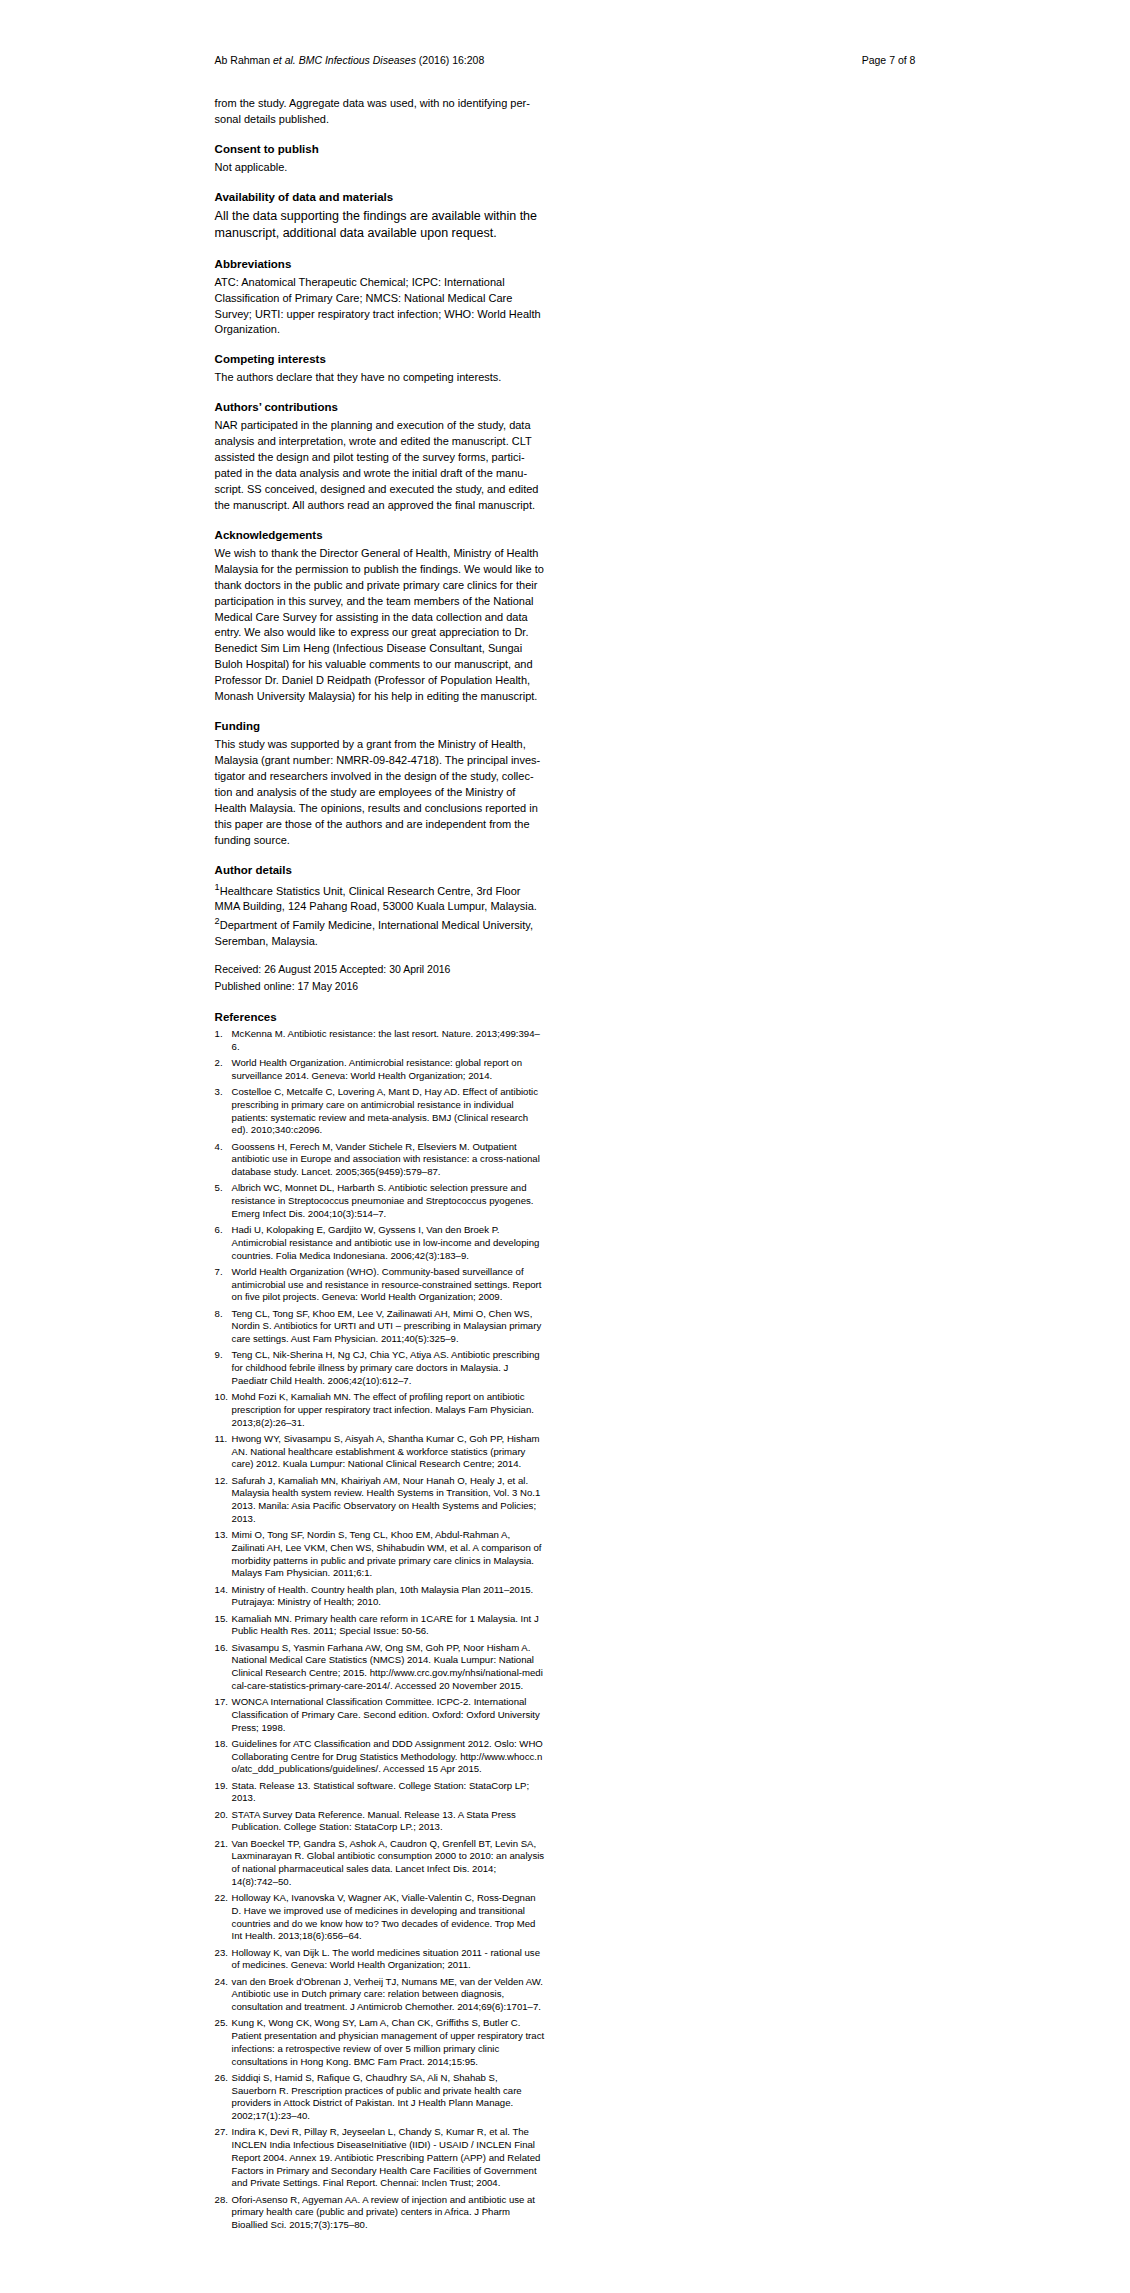Ab Rahman et al. BMC Infectious Diseases (2016) 16:208
Page 7 of 8
from the study. Aggregate data was used, with no identifying personal details published.
Consent to publish
Not applicable.
Availability of data and materials
All the data supporting the findings are available within the manuscript, additional data available upon request.
Abbreviations
ATC: Anatomical Therapeutic Chemical; ICPC: International Classification of Primary Care; NMCS: National Medical Care Survey; URTI: upper respiratory tract infection; WHO: World Health Organization.
Competing interests
The authors declare that they have no competing interests.
Authors’ contributions
NAR participated in the planning and execution of the study, data analysis and interpretation, wrote and edited the manuscript. CLT assisted the design and pilot testing of the survey forms, participated in the data analysis and wrote the initial draft of the manuscript. SS conceived, designed and executed the study, and edited the manuscript. All authors read an approved the final manuscript.
Acknowledgements
We wish to thank the Director General of Health, Ministry of Health Malaysia for the permission to publish the findings. We would like to thank doctors in the public and private primary care clinics for their participation in this survey, and the team members of the National Medical Care Survey for assisting in the data collection and data entry. We also would like to express our great appreciation to Dr. Benedict Sim Lim Heng (Infectious Disease Consultant, Sungai Buloh Hospital) for his valuable comments to our manuscript, and Professor Dr. Daniel D Reidpath (Professor of Population Health, Monash University Malaysia) for his help in editing the manuscript.
Funding
This study was supported by a grant from the Ministry of Health, Malaysia (grant number: NMRR-09-842-4718). The principal investigator and researchers involved in the design of the study, collection and analysis of the study are employees of the Ministry of Health Malaysia. The opinions, results and conclusions reported in this paper are those of the authors and are independent from the funding source.
Author details
1Healthcare Statistics Unit, Clinical Research Centre, 3rd Floor MMA Building, 124 Pahang Road, 53000 Kuala Lumpur, Malaysia. 2Department of Family Medicine, International Medical University, Seremban, Malaysia.
Received: 26 August 2015 Accepted: 30 April 2016
Published online: 17 May 2016
References
McKenna M. Antibiotic resistance: the last resort. Nature. 2013;499:394–6.
World Health Organization. Antimicrobial resistance: global report on surveillance 2014. Geneva: World Health Organization; 2014.
Costelloe C, Metcalfe C, Lovering A, Mant D, Hay AD. Effect of antibiotic prescribing in primary care on antimicrobial resistance in individual patients: systematic review and meta-analysis. BMJ (Clinical research ed). 2010;340:c2096.
Goossens H, Ferech M, Vander Stichele R, Elseviers M. Outpatient antibiotic use in Europe and association with resistance: a cross-national database study. Lancet. 2005;365(9459):579–87.
Albrich WC, Monnet DL, Harbarth S. Antibiotic selection pressure and resistance in Streptococcus pneumoniae and Streptococcus pyogenes. Emerg Infect Dis. 2004;10(3):514–7.
Hadi U, Kolopaking E, Gardjito W, Gyssens I, Van den Broek P. Antimicrobial resistance and antibiotic use in low-income and developing countries. Folia Medica Indonesiana. 2006;42(3):183–9.
World Health Organization (WHO). Community-based surveillance of antimicrobial use and resistance in resource-constrained settings. Report on five pilot projects. Geneva: World Health Organization; 2009.
Teng CL, Tong SF, Khoo EM, Lee V, Zailinawati AH, Mimi O, Chen WS, Nordin S. Antibiotics for URTI and UTI – prescribing in Malaysian primary care settings. Aust Fam Physician. 2011;40(5):325–9.
Teng CL, Nik-Sherina H, Ng CJ, Chia YC, Atiya AS. Antibiotic prescribing for childhood febrile illness by primary care doctors in Malaysia. J Paediatr Child Health. 2006;42(10):612–7.
Mohd Fozi K, Kamaliah MN. The effect of profiling report on antibiotic prescription for upper respiratory tract infection. Malays Fam Physician. 2013;8(2):26–31.
Hwong WY, Sivasampu S, Aisyah A, Shantha Kumar C, Goh PP, Hisham AN. National healthcare establishment & workforce statistics (primary care) 2012. Kuala Lumpur: National Clinical Research Centre; 2014.
Safurah J, Kamaliah MN, Khairiyah AM, Nour Hanah O, Healy J, et al. Malaysia health system review. Health Systems in Transition, Vol. 3 No.1 2013. Manila: Asia Pacific Observatory on Health Systems and Policies; 2013.
Mimi O, Tong SF, Nordin S, Teng CL, Khoo EM, Abdul-Rahman A, Zailinati AH, Lee VKM, Chen WS, Shihabudin WM, et al. A comparison of morbidity patterns in public and private primary care clinics in Malaysia. Malays Fam Physician. 2011;6:1.
Ministry of Health. Country health plan, 10th Malaysia Plan 2011–2015. Putrajaya: Ministry of Health; 2010.
Kamaliah MN. Primary health care reform in 1CARE for 1 Malaysia. Int J Public Health Res. 2011; Special Issue: 50-56.
Sivasampu S, Yasmin Farhana AW, Ong SM, Goh PP, Noor Hisham A. National Medical Care Statistics (NMCS) 2014. Kuala Lumpur: National Clinical Research Centre; 2015. http://www.crc.gov.my/nhsi/national-medical-care-statistics-primary-care-2014/. Accessed 20 November 2015.
WONCA International Classification Committee. ICPC-2. International Classification of Primary Care. Second edition. Oxford: Oxford University Press; 1998.
Guidelines for ATC Classification and DDD Assignment 2012. Oslo: WHO Collaborating Centre for Drug Statistics Methodology. http://www.whocc.no/atc_ddd_publications/guidelines/. Accessed 15 Apr 2015.
Stata. Release 13. Statistical software. College Station: StataCorp LP; 2013.
STATA Survey Data Reference. Manual. Release 13. A Stata Press Publication. College Station: StataCorp LP.; 2013.
Van Boeckel TP, Gandra S, Ashok A, Caudron Q, Grenfell BT, Levin SA, Laxminarayan R. Global antibiotic consumption 2000 to 2010: an analysis of national pharmaceutical sales data. Lancet Infect Dis. 2014; 14(8):742–50.
Holloway KA, Ivanovska V, Wagner AK, Vialle-Valentin C, Ross-Degnan D. Have we improved use of medicines in developing and transitional countries and do we know how to? Two decades of evidence. Trop Med Int Health. 2013;18(6):656–64.
Holloway K, van Dijk L. The world medicines situation 2011 - rational use of medicines. Geneva: World Health Organization; 2011.
van den Broek d’Obrenan J, Verheij TJ, Numans ME, van der Velden AW. Antibiotic use in Dutch primary care: relation between diagnosis, consultation and treatment. J Antimicrob Chemother. 2014;69(6):1701–7.
Kung K, Wong CK, Wong SY, Lam A, Chan CK, Griffiths S, Butler C. Patient presentation and physician management of upper respiratory tract infections: a retrospective review of over 5 million primary clinic consultations in Hong Kong. BMC Fam Pract. 2014;15:95.
Siddiqi S, Hamid S, Rafique G, Chaudhry SA, Ali N, Shahab S, Sauerborn R. Prescription practices of public and private health care providers in Attock District of Pakistan. Int J Health Plann Manage. 2002;17(1):23–40.
Indira K, Devi R, Pillay R, Jeyseelan L, Chandy S, Kumar R, et al. The INCLEN India Infectious DiseaseInitiative (IIDI) - USAID / INCLEN Final Report 2004. Annex 19. Antibiotic Prescribing Pattern (APP) and Related Factors in Primary and Secondary Health Care Facilities of Government and Private Settings. Final Report. Chennai: Inclen Trust; 2004.
Ofori-Asenso R, Agyeman AA. A review of injection and antibiotic use at primary health care (public and private) centers in Africa. J Pharm Bioallied Sci. 2015;7(3):175–80.